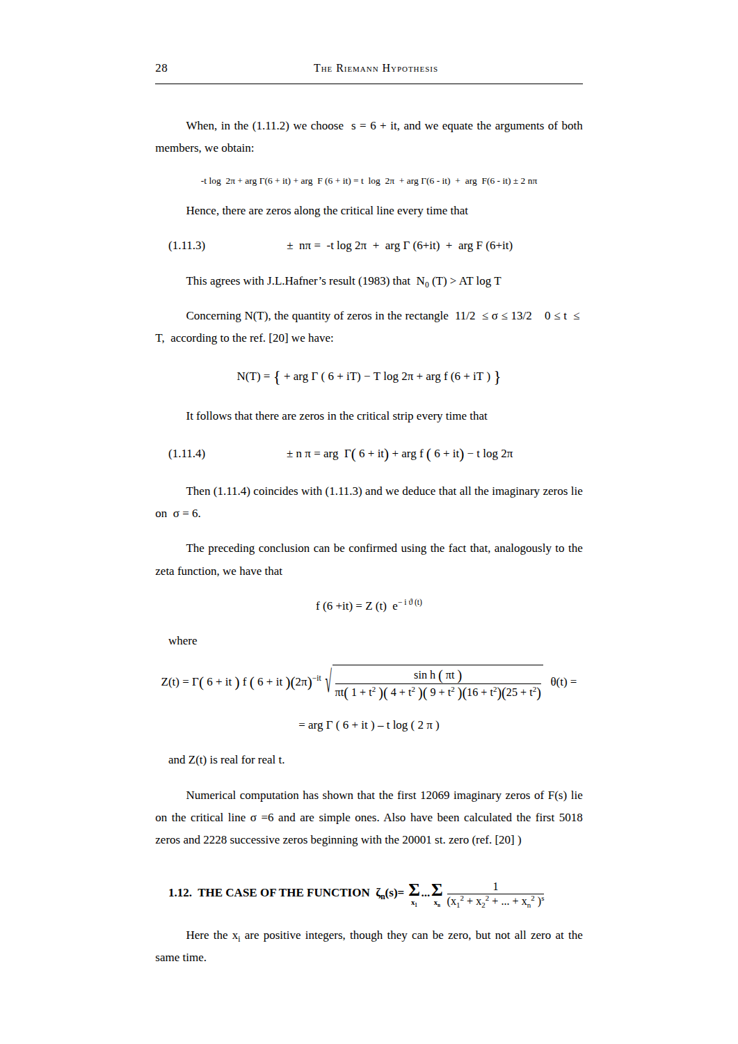28 The Riemann Hypothesis
When, in the (1.11.2) we choose s = 6 + it, and we equate the arguments of both members, we obtain:
-t log 2π + arg Γ(6 + it) + arg F (6 + it) = t log 2π + arg Γ(6 - it) + arg F(6 - it) ± 2 nπ
Hence, there are zeros along the critical line every time that
(1.11.3) ± nπ = -t log 2π + arg Γ (6+it) + arg F (6+it)
This agrees with J.L.Hafner’s result (1983) that N0 (T) > AT log T
Concerning N(T), the quantity of zeros in the rectangle 11/2 ≤ σ ≤ 13/2 0 ≤ t ≤ T, according to the ref. [20] we have:
N(T) = { + arg Γ ( 6 + iT) − T log 2π + arg f (6 + iT ) }
It follows that there are zeros in the critical strip every time that
(1.11.4) ± n π = arg Γ( 6 + it) + arg f ( 6 + it) − t log 2π
Then (1.11.4) coincides with (1.11.3) and we deduce that all the imaginary zeros lie on σ = 6.
The preceding conclusion can be confirmed using the fact that, analogously to the zeta function, we have that
f (6 +it) = Z (t) e− i ϑ (t)
where
Z(t) = Γ( 6 + it ) f ( 6 + it )(2π)−it sin h ( πt ) πt( 1 + t2 )( 4 + t2 )( 9 + t2 )(16 + t2)(25 + t2) θ(t) =
= arg Γ ( 6 + it ) – t log ( 2 π )
and Z(t) is real for real t.
Numerical computation has shown that the first 12069 imaginary zeros of F(s) lie on the critical line σ =6 and are simple ones. Also have been calculated the first 5018 zeros and 2228 successive zeros beginning with the 20001 st. zero (ref. [20] )
1.12. THE CASE OF THE FUNCTION ζn(s)= Σx1...Σxn 1 (x12 + x22 + ... + xn2 )s
Here the xi are positive integers, though they can be zero, but not all zero at the same time.